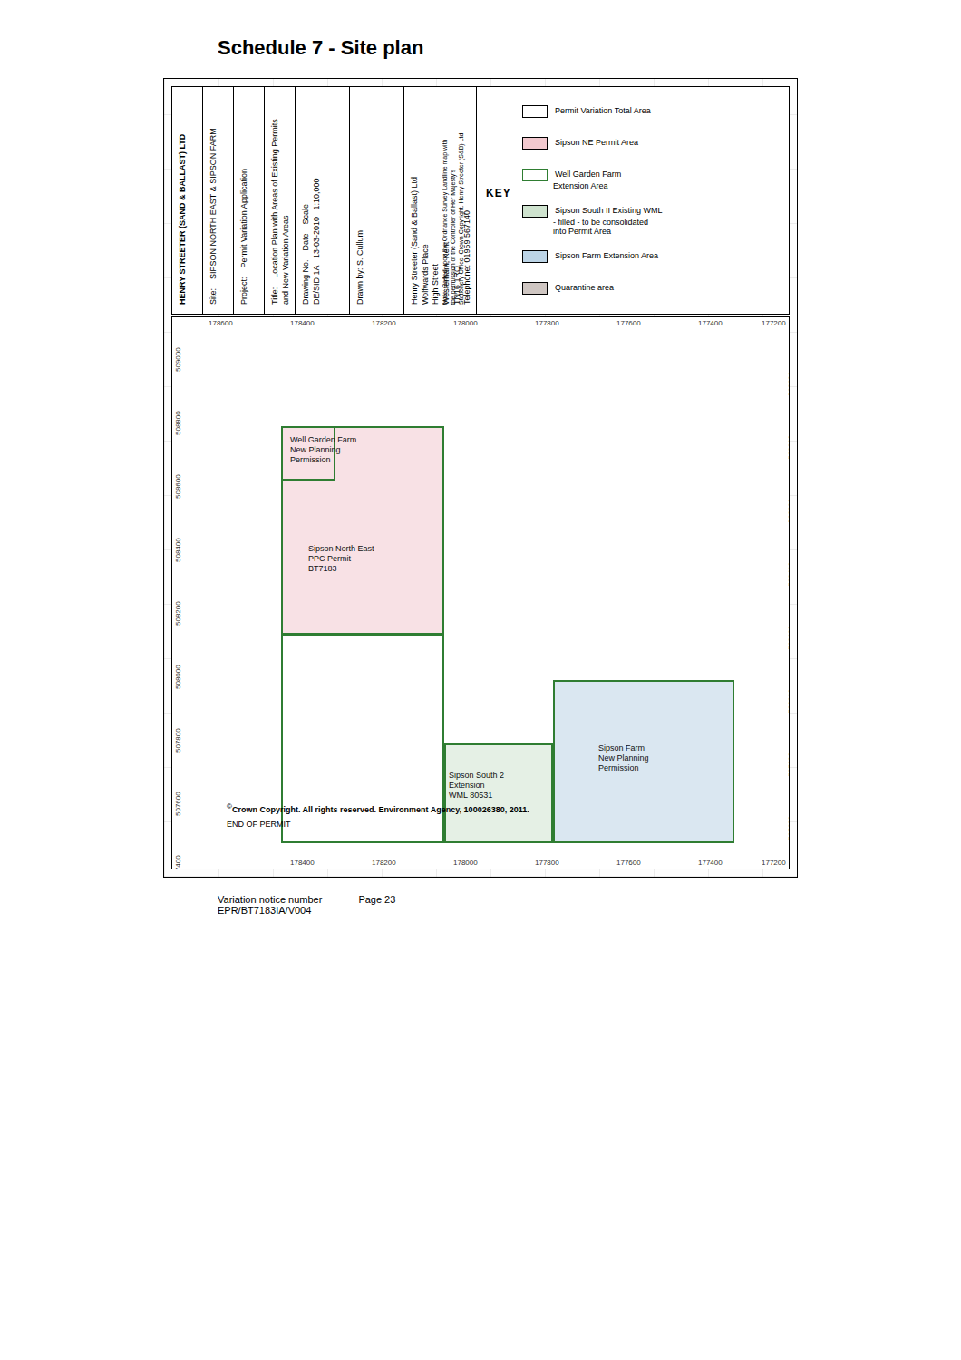Schedule 7 - Site plan
HENRY STREETER (SAND & BALLAST) LTD
Site: SIPSON NORTH EAST & SIPSON FARM
Project: Permit Variation Application
Title: Location Plan with Areas of Existing Permits
and New Variation Areas
Drawing No. Date Scale
DE/SID 1A 13-03-2010 1:10,000
Drawn by: S. Cullum
Henry Streeter (Sand & Ballast) Ltd
Wolfwards Place
High Street
Westerham, Kent
TN16 1RQ
Telephone: 01959 567140
Note: Based upon the Ordnance Survey Landline map with
the permission of the Controller of Her Majesty's
Stationery Office. Crown Copyright. Henry Streeter (S&B) Ltd
KEY
Permit Variation Total Area
Sipson NE Permit Area
Well Garden Farm
Extension Area
Sipson South II Existing WML
- filled - to be consolidated
into Permit Area
Sipson Farm Extension Area
Quarantine area
178600 178400 178200 178000 177800 177600 177400 177200 177000 178400 178200 178000 177800 177600 177400 177200 177000 509000 508800 508600 508400 508200 508000 507800 507600 507400 507200 509000 508800 508600 508400 508200 508000 507800 507600 507400 507200
Well Garden Farm
New Planning
Permission
Sipson North East
PPC Permit
BT7183
Sipson South 2
Extension
WML 80531
Sipson Farm
New Planning
Permission
©Crown Copyright. All rights reserved. Environment Agency, 100026380, 2011.
END OF PERMIT
Variation notice number EPR/BT7183IA/V004
Page 23